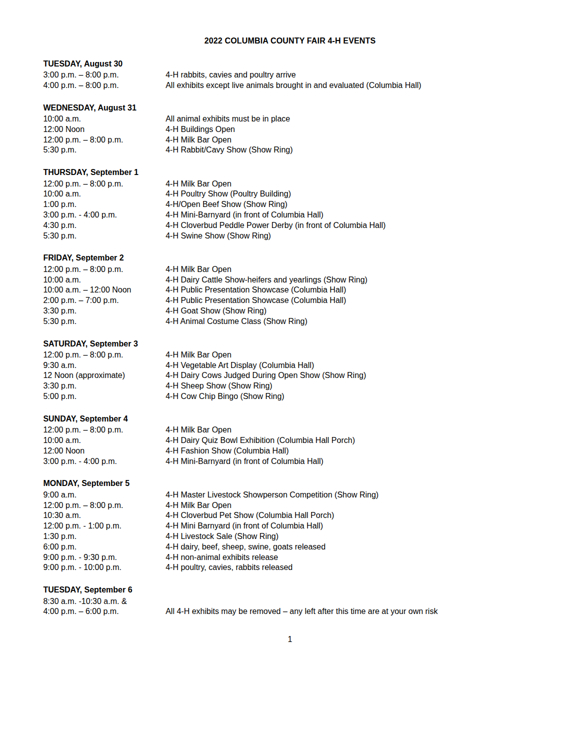2022 COLUMBIA COUNTY FAIR 4-H EVENTS
TUESDAY, August 30
| 3:00 p.m. – 8:00 p.m. | 4-H rabbits, cavies and poultry arrive |
| 4:00 p.m. – 8:00 p.m. | All exhibits except live animals brought in and evaluated (Columbia Hall) |
WEDNESDAY, August 31
| 10:00 a.m. | All animal exhibits must be in place |
| 12:00 Noon | 4-H Buildings Open |
| 12:00 p.m. – 8:00 p.m. | 4-H Milk Bar Open |
| 5:30 p.m. | 4-H Rabbit/Cavy Show (Show Ring) |
THURSDAY, September 1
| 12:00 p.m. – 8:00 p.m. | 4-H Milk Bar Open |
| 10:00 a.m. | 4-H Poultry Show (Poultry Building) |
| 1:00 p.m. | 4-H/Open Beef Show (Show Ring) |
| 3:00 p.m. - 4:00 p.m. | 4-H Mini-Barnyard (in front of Columbia Hall) |
| 4:30 p.m. | 4-H Cloverbud Peddle Power Derby (in front of Columbia Hall) |
| 5:30 p.m. | 4-H Swine Show (Show Ring) |
FRIDAY, September 2
| 12:00 p.m. – 8:00 p.m. | 4-H Milk Bar Open |
| 10:00 a.m. | 4-H Dairy Cattle Show-heifers and yearlings (Show Ring) |
| 10:00 a.m. – 12:00 Noon | 4-H Public Presentation Showcase (Columbia Hall) |
| 2:00 p.m. – 7:00 p.m. | 4-H Public Presentation Showcase (Columbia Hall) |
| 3:30 p.m. | 4-H Goat Show (Show Ring) |
| 5:30 p.m. | 4-H Animal Costume Class (Show Ring) |
SATURDAY, September 3
| 12:00 p.m. – 8:00 p.m. | 4-H Milk Bar Open |
| 9:30 a.m. | 4-H Vegetable Art Display (Columbia Hall) |
| 12 Noon (approximate) | 4-H Dairy Cows Judged During Open Show (Show Ring) |
| 3:30 p.m. | 4-H Sheep Show (Show Ring) |
| 5:00 p.m. | 4-H Cow Chip Bingo (Show Ring) |
SUNDAY, September 4
| 12:00 p.m. – 8:00 p.m. | 4-H Milk Bar Open |
| 10:00 a.m. | 4-H Dairy Quiz Bowl Exhibition (Columbia Hall Porch) |
| 12:00 Noon | 4-H Fashion Show (Columbia Hall) |
| 3:00 p.m. - 4:00 p.m. | 4-H Mini-Barnyard (in front of Columbia Hall) |
MONDAY, September 5
| 9:00 a.m. | 4-H Master Livestock Showperson Competition (Show Ring) |
| 12:00 p.m. – 8:00 p.m. | 4-H Milk Bar Open |
| 10:30 a.m. | 4-H Cloverbud Pet Show (Columbia Hall Porch) |
| 12:00 p.m. - 1:00 p.m. | 4-H Mini Barnyard (in front of Columbia Hall) |
| 1:30 p.m. | 4-H Livestock Sale (Show Ring) |
| 6:00 p.m. | 4-H dairy, beef, sheep, swine, goats released |
| 9:00 p.m. - 9:30 p.m. | 4-H non-animal exhibits release |
| 9:00 p.m. - 10:00 p.m. | 4-H poultry, cavies, rabbits released |
TUESDAY, September 6
| 8:30 a.m. -10:30 a.m. & | |
| 4:00 p.m. – 6:00 p.m. | All 4-H exhibits may be removed – any left after this time are at your own risk |
1